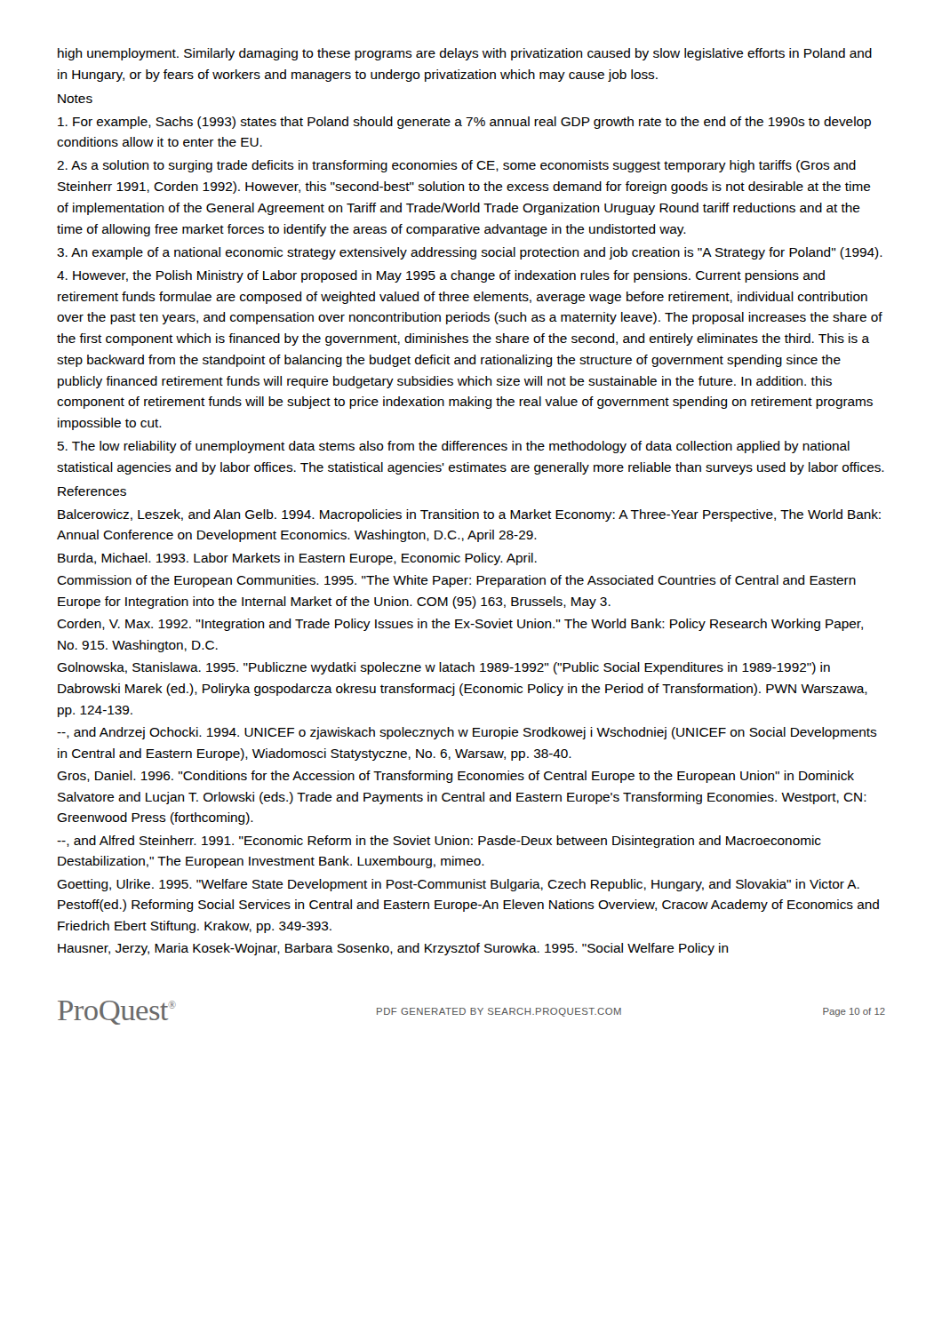high unemployment. Similarly damaging to these programs are delays with privatization caused by slow legislative efforts in Poland and in Hungary, or by fears of workers and managers to undergo privatization which may cause job loss.
Notes
1. For example, Sachs (1993) states that Poland should generate a 7% annual real GDP growth rate to the end of the 1990s to develop conditions allow it to enter the EU.
2. As a solution to surging trade deficits in transforming economies of CE, some economists suggest temporary high tariffs (Gros and Steinherr 1991, Corden 1992). However, this "second-best" solution to the excess demand for foreign goods is not desirable at the time of implementation of the General Agreement on Tariff and Trade/World Trade Organization Uruguay Round tariff reductions and at the time of allowing free market forces to identify the areas of comparative advantage in the undistorted way.
3. An example of a national economic strategy extensively addressing social protection and job creation is "A Strategy for Poland" (1994).
4. However, the Polish Ministry of Labor proposed in May 1995 a change of indexation rules for pensions. Current pensions and retirement funds formulae are composed of weighted valued of three elements, average wage before retirement, individual contribution over the past ten years, and compensation over noncontribution periods (such as a maternity leave). The proposal increases the share of the first component which is financed by the government, diminishes the share of the second, and entirely eliminates the third. This is a step backward from the standpoint of balancing the budget deficit and rationalizing the structure of government spending since the publicly financed retirement funds will require budgetary subsidies which size will not be sustainable in the future. In addition. this component of retirement funds will be subject to price indexation making the real value of government spending on retirement programs impossible to cut.
5. The low reliability of unemployment data stems also from the differences in the methodology of data collection applied by national statistical agencies and by labor offices. The statistical agencies' estimates are generally more reliable than surveys used by labor offices.
References
Balcerowicz, Leszek, and Alan Gelb. 1994. Macropolicies in Transition to a Market Economy: A Three-Year Perspective, The World Bank: Annual Conference on Development Economics. Washington, D.C., April 28-29.
Burda, Michael. 1993. Labor Markets in Eastern Europe, Economic Policy. April.
Commission of the European Communities. 1995. "The White Paper: Preparation of the Associated Countries of Central and Eastern Europe for Integration into the Internal Market of the Union. COM (95) 163, Brussels, May 3.
Corden, V. Max. 1992. "Integration and Trade Policy Issues in the Ex-Soviet Union." The World Bank: Policy Research Working Paper, No. 915. Washington, D.C.
Golnowska, Stanislawa. 1995. "Publiczne wydatki spoleczne w latach 1989-1992" ("Public Social Expenditures in 1989-1992") in Dabrowski Marek (ed.), Poliryka gospodarcza okresu transformacj (Economic Policy in the Period of Transformation). PWN Warszawa, pp. 124-139.
--, and Andrzej Ochocki. 1994. UNICEF o zjawiskach spolecznych w Europie Srodkowej i Wschodniej (UNICEF on Social Developments in Central and Eastern Europe), Wiadomosci Statystyczne, No. 6, Warsaw, pp. 38-40.
Gros, Daniel. 1996. "Conditions for the Accession of Transforming Economies of Central Europe to the European Union" in Dominick Salvatore and Lucjan T. Orlowski (eds.) Trade and Payments in Central and Eastern Europe's Transforming Economies. Westport, CN: Greenwood Press (forthcoming).
--, and Alfred Steinherr. 1991. "Economic Reform in the Soviet Union: Pasde-Deux between Disintegration and Macroeconomic Destabilization," The European Investment Bank. Luxembourg, mimeo.
Goetting, Ulrike. 1995. "Welfare State Development in Post-Communist Bulgaria, Czech Republic, Hungary, and Slovakia" in Victor A. Pestoff(ed.) Reforming Social Services in Central and Eastern Europe-An Eleven Nations Overview, Cracow Academy of Economics and Friedrich Ebert Stiftung. Krakow, pp. 349-393.
Hausner, Jerzy, Maria Kosek-Wojnar, Barbara Sosenko, and Krzysztof Surowka. 1995. "Social Welfare Policy in
ProQuest®
PDF GENERATED BY SEARCH.PROQUEST.COM
Page 10 of 12